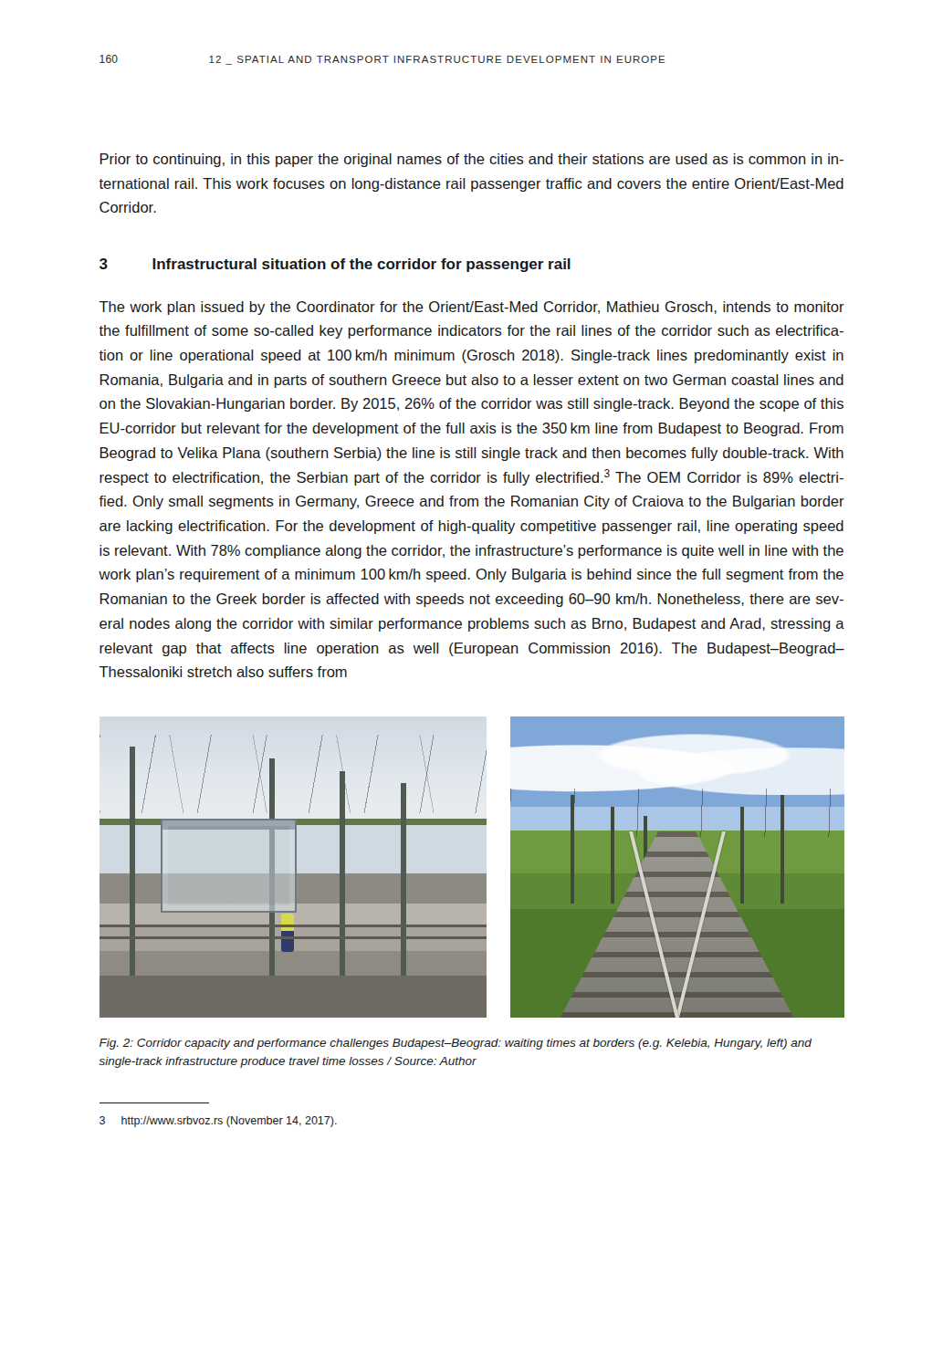160 12 _ Spatial and Transport Infrastructure Development in Europe
Prior to continuing, in this paper the original names of the cities and their stations are used as is common in international rail. This work focuses on long-distance rail passenger traffic and covers the entire Orient/East-Med Corridor.
3 Infrastructural situation of the corridor for passenger rail
The work plan issued by the Coordinator for the Orient/East-Med Corridor, Mathieu Grosch, intends to monitor the fulfillment of some so-called key performance indicators for the rail lines of the corridor such as electrification or line operational speed at 100 km/h minimum (Grosch 2018). Single-track lines predominantly exist in Romania, Bulgaria and in parts of southern Greece but also to a lesser extent on two German coastal lines and on the Slovakian-Hungarian border. By 2015, 26% of the corridor was still single-track. Beyond the scope of this EU-corridor but relevant for the development of the full axis is the 350 km line from Budapest to Beograd. From Beograd to Velika Plana (southern Serbia) the line is still single track and then becomes fully double-track. With respect to electrification, the Serbian part of the corridor is fully electrified.3 The OEM Corridor is 89% electrified. Only small segments in Germany, Greece and from the Romanian City of Craiova to the Bulgarian border are lacking electrification. For the development of high-quality competitive passenger rail, line operating speed is relevant. With 78% compliance along the corridor, the infrastructure’s performance is quite well in line with the work plan’s requirement of a minimum 100 km/h speed. Only Bulgaria is behind since the full segment from the Romanian to the Greek border is affected with speeds not exceeding 60–90 km/h. Nonetheless, there are several nodes along the corridor with similar performance problems such as Brno, Budapest and Arad, stressing a relevant gap that affects line operation as well (European Commission 2016). The Budapest–Beograd–Thessaloniki stretch also suffers from
Fig. 2: Corridor capacity and performance challenges Budapest–Beograd: waiting times at borders (e.g. Kelebia, Hungary, left) and single-track infrastructure produce travel time losses / Source: Author
3 http://www.srbvoz.rs (November 14, 2017).